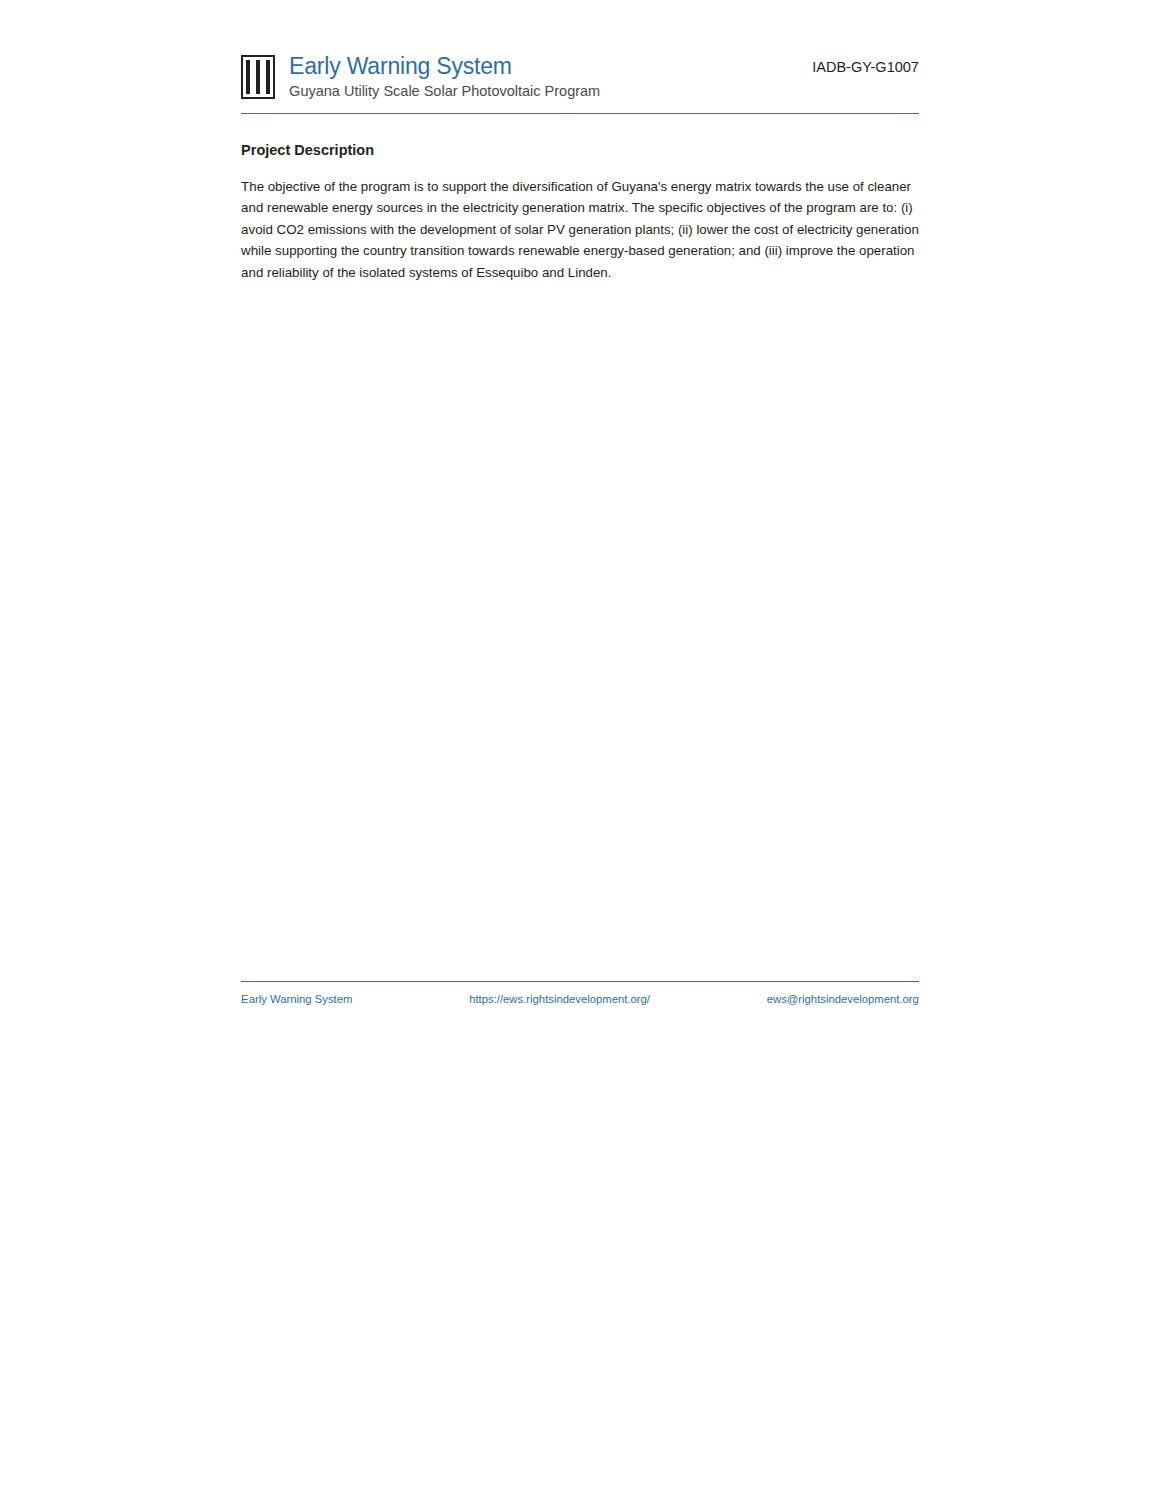Early Warning System
Guyana Utility Scale Solar Photovoltaic Program
IADB-GY-G1007
Project Description
The objective of the program is to support the diversification of Guyana's energy matrix towards the use of cleaner and renewable energy sources in the electricity generation matrix. The specific objectives of the program are to: (i) avoid CO2 emissions with the development of solar PV generation plants; (ii) lower the cost of electricity generation while supporting the country transition towards renewable energy-based generation; and (iii) improve the operation and reliability of the isolated systems of Essequibo and Linden.
Early Warning System
https://ews.rightsindevelopment.org/
ews@rightsindevelopment.org